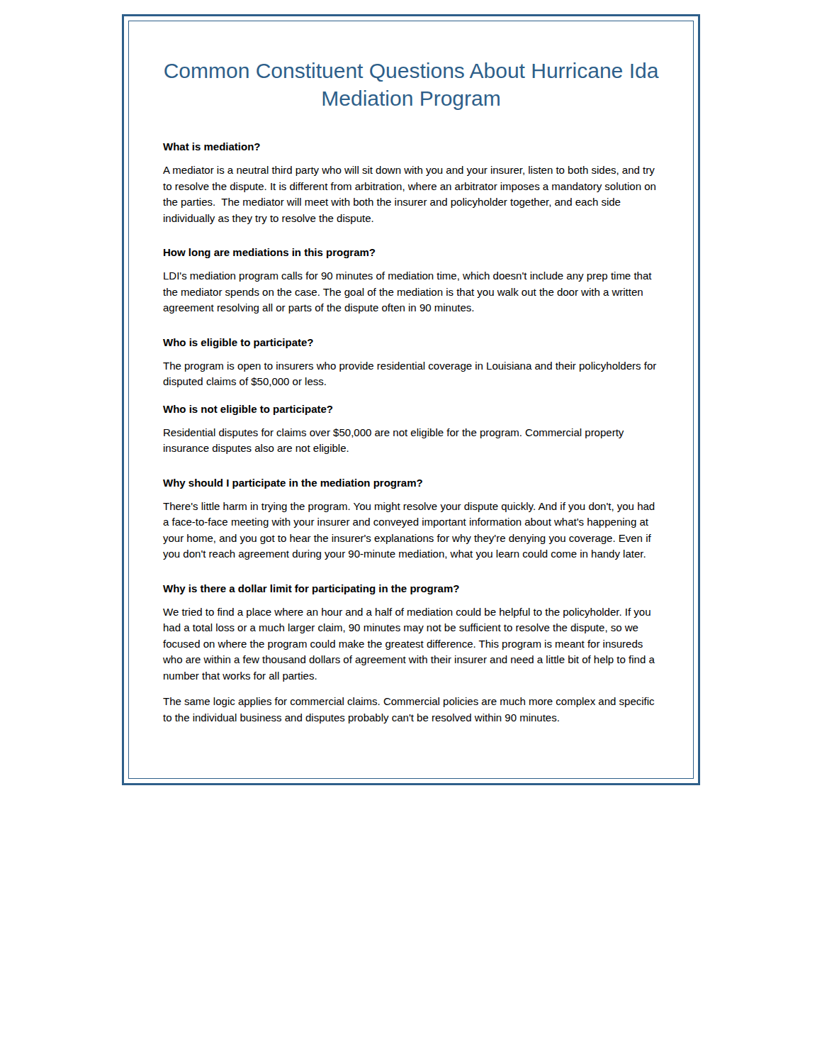Common Constituent Questions About Hurricane Ida
Mediation Program
What is mediation?
A mediator is a neutral third party who will sit down with you and your insurer, listen to both sides, and try to resolve the dispute. It is different from arbitration, where an arbitrator imposes a mandatory solution on the parties. The mediator will meet with both the insurer and policyholder together, and each side individually as they try to resolve the dispute.
How long are mediations in this program?
LDI's mediation program calls for 90 minutes of mediation time, which doesn't include any prep time that the mediator spends on the case. The goal of the mediation is that you walk out the door with a written agreement resolving all or parts of the dispute often in 90 minutes.
Who is eligible to participate?
The program is open to insurers who provide residential coverage in Louisiana and their policyholders for disputed claims of $50,000 or less.
Who is not eligible to participate?
Residential disputes for claims over $50,000 are not eligible for the program. Commercial property insurance disputes also are not eligible.
Why should I participate in the mediation program?
There's little harm in trying the program. You might resolve your dispute quickly. And if you don't, you had a face-to-face meeting with your insurer and conveyed important information about what's happening at your home, and you got to hear the insurer's explanations for why they're denying you coverage. Even if you don't reach agreement during your 90-minute mediation, what you learn could come in handy later.
Why is there a dollar limit for participating in the program?
We tried to find a place where an hour and a half of mediation could be helpful to the policyholder. If you had a total loss or a much larger claim, 90 minutes may not be sufficient to resolve the dispute, so we focused on where the program could make the greatest difference. This program is meant for insureds who are within a few thousand dollars of agreement with their insurer and need a little bit of help to find a number that works for all parties.
The same logic applies for commercial claims. Commercial policies are much more complex and specific to the individual business and disputes probably can't be resolved within 90 minutes.